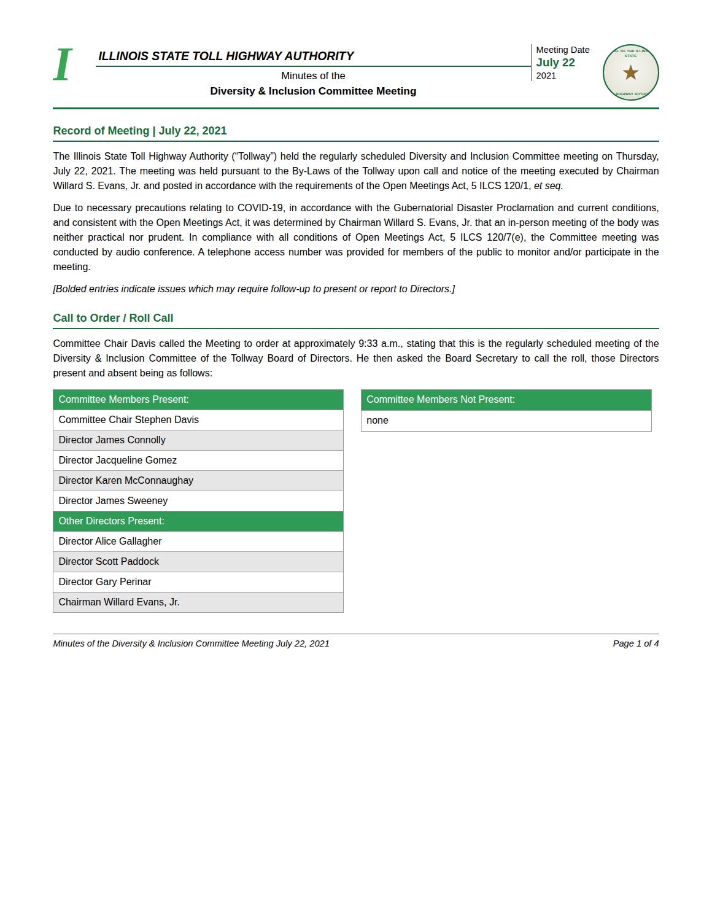I
ILLINOIS STATE TOLL HIGHWAY AUTHORITY
Minutes of the
Diversity & Inclusion Committee Meeting
Meeting Date
July 22
2021
SEAL OF THE ILLINOIS STATE
★
TOLL HIGHWAY AUTHORITY
Record of Meeting | July 22, 2021
The Illinois State Toll Highway Authority (“Tollway”) held the regularly scheduled Diversity and Inclusion Committee meeting on Thursday, July 22, 2021. The meeting was held pursuant to the By-Laws of the Tollway upon call and notice of the meeting executed by Chairman Willard S. Evans, Jr. and posted in accordance with the requirements of the Open Meetings Act, 5 ILCS 120/1, et seq.
Due to necessary precautions relating to COVID-19, in accordance with the Gubernatorial Disaster Proclamation and current conditions, and consistent with the Open Meetings Act, it was determined by Chairman Willard S. Evans, Jr. that an in-person meeting of the body was neither practical nor prudent. In compliance with all conditions of Open Meetings Act, 5 ILCS 120/7(e), the Committee meeting was conducted by audio conference. A telephone access number was provided for members of the public to monitor and/or participate in the meeting.
[Bolded entries indicate issues which may require follow-up to present or report to Directors.]
Call to Order / Roll Call
Committee Chair Davis called the Meeting to order at approximately 9:33 a.m., stating that this is the regularly scheduled meeting of the Diversity & Inclusion Committee of the Tollway Board of Directors. He then asked the Board Secretary to call the roll, those Directors present and absent being as follows:
| Committee Members Present: |
| --- |
| Committee Chair Stephen Davis |
| Director James Connolly |
| Director Jacqueline Gomez |
| Director Karen McConnaughay |
| Director James Sweeney |
| Other Directors Present: |
| Director Alice Gallagher |
| Director Scott Paddock |
| Director Gary Perinar |
| Chairman Willard Evans, Jr. |
| Committee Members Not Present: |
| --- |
| none |
Minutes of the Diversity & Inclusion Committee Meeting July 22, 2021 Page 1 of 4